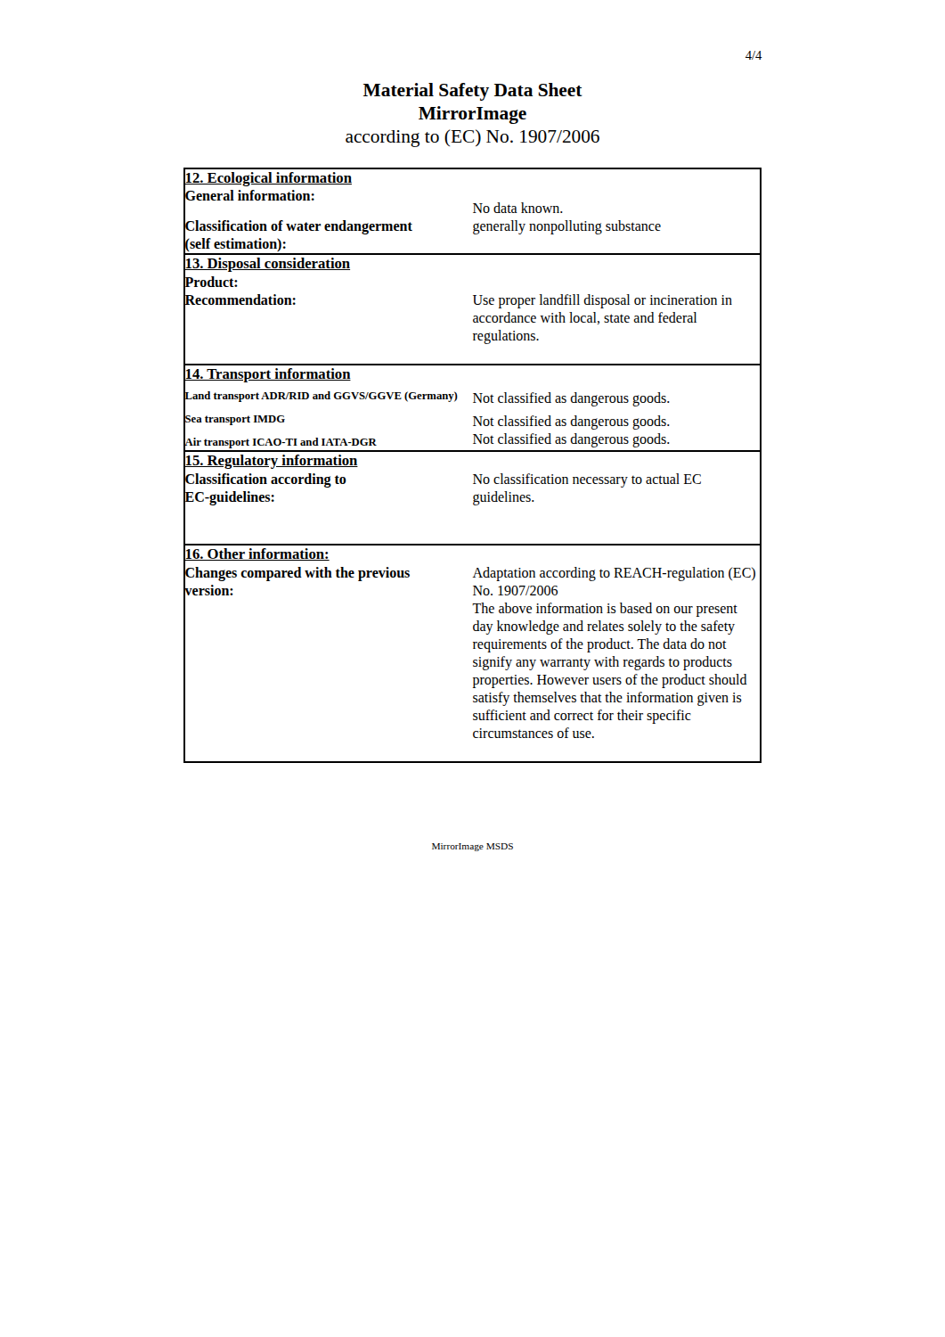4/4
Material Safety Data SheetMirrorImage
according to (EC) No. 1907/2006
| 12. Ecological information |
| General information: | No data known. |
| Classification of water endangerment (self estimation): | generally nonpolluting substance |
| 13. Disposal consideration |
| Product: | |
| Recommendation: | Use proper landfill disposal or incineration in accordance with local, state and federal regulations. |
| 14. Transport information |
| Land transport ADR/RID and GGVS/GGVE (Germany) | Not classified as dangerous goods. |
| Sea transport IMDG | Not classified as dangerous goods. |
| Air transport ICAO-TI and IATA-DGR | Not classified as dangerous goods. |
| 15. Regulatory information |
| Classification according to EC-guidelines: | No classification necessary to actual EC guidelines. |
| 16. Other information: |
| Changes compared with the previous version: | Adaptation according to REACH-regulation (EC) No. 1907/2006 |
| | The above information is based on our present day knowledge and relates solely to the safety requirements of the product. The data do not signify any warranty with regards to products properties. However users of the product should satisfy themselves that the information given is sufficient and correct for their specific circumstances of use. |
MirrorImage MSDS